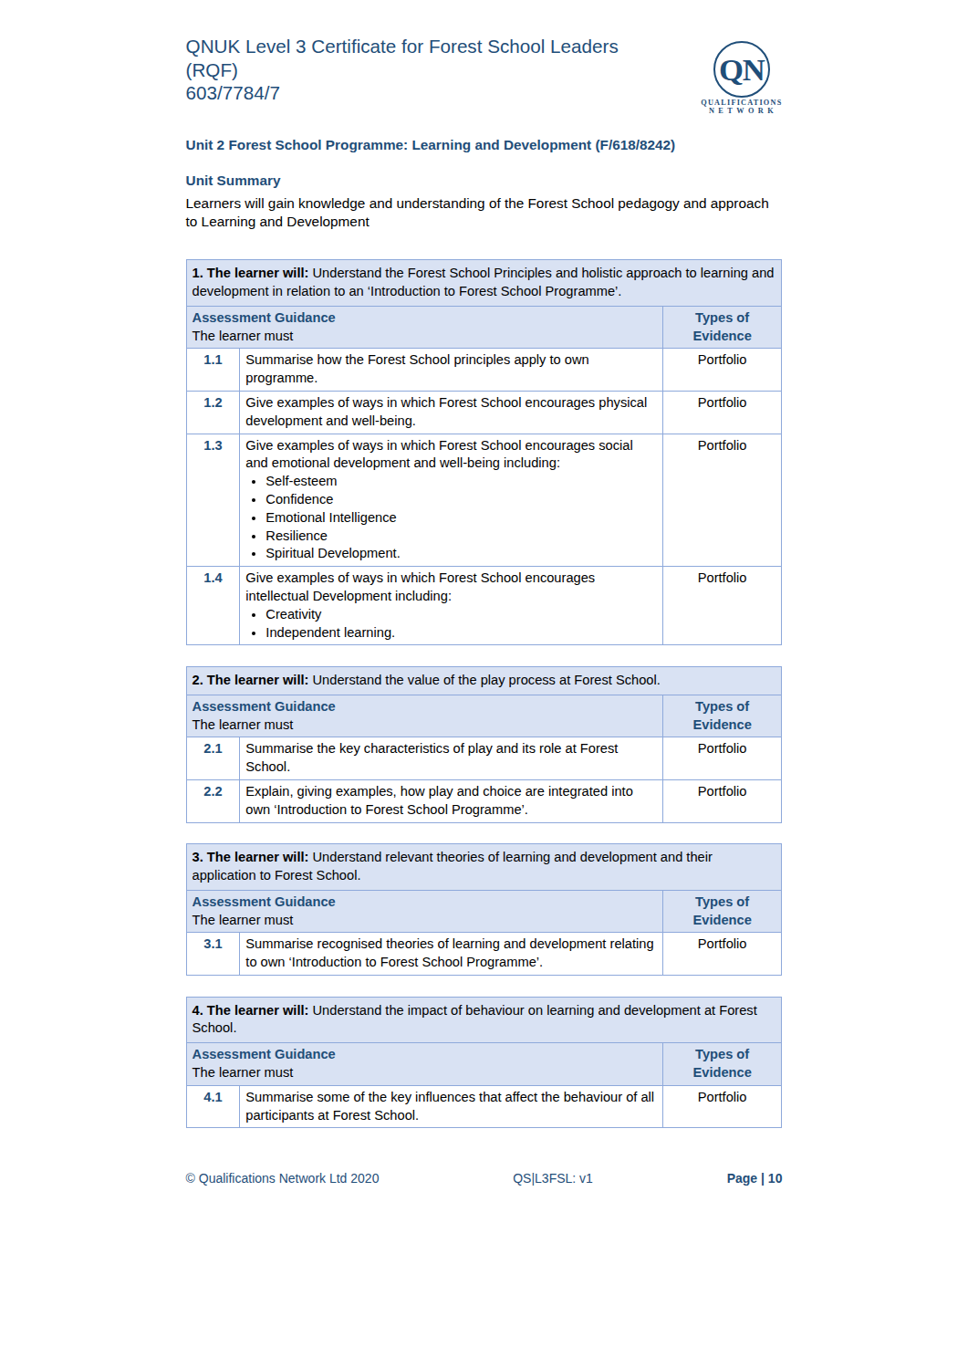QNUK Level 3 Certificate for Forest School Leaders (RQF)
603/7784/7
QN
QUALIFICATIONS
N E T W O R K
Unit 2 Forest School Programme: Learning and Development (F/618/8242)
Unit Summary
Learners will gain knowledge and understanding of the Forest School pedagogy and approach to Learning and Development
| 1. The learner will: Understand the Forest School Principles and holistic approach to learning and development in relation to an ‘Introduction to Forest School Programme’. |
| Assessment Guidance The learner must | Types of Evidence |
| 1.1 | Summarise how the Forest School principles apply to own programme. | Portfolio |
| 1.2 | Give examples of ways in which Forest School encourages physical development and well-being. | Portfolio |
| 1.3 | Give examples of ways in which Forest School encourages social and emotional development and well-being including: Self-esteem Confidence Emotional Intelligence Resilience Spiritual Development. | Portfolio |
| 1.4 | Give examples of ways in which Forest School encourages intellectual Development including: Creativity Independent learning. | Portfolio |
| 2. The learner will: Understand the value of the play process at Forest School. |
| Assessment Guidance The learner must | Types of Evidence |
| 2.1 | Summarise the key characteristics of play and its role at Forest School. | Portfolio |
| 2.2 | Explain, giving examples, how play and choice are integrated into own ‘Introduction to Forest School Programme’. | Portfolio |
| 3. The learner will: Understand relevant theories of learning and development and their application to Forest School. |
| Assessment Guidance The learner must | Types of Evidence |
| 3.1 | Summarise recognised theories of learning and development relating to own ‘Introduction to Forest School Programme’. | Portfolio |
| 4. The learner will: Understand the impact of behaviour on learning and development at Forest School. |
| Assessment Guidance The learner must | Types of Evidence |
| 4.1 | Summarise some of the key influences that affect the behaviour of all participants at Forest School. | Portfolio |
© Qualifications Network Ltd 2020
QS|L3FSL: v1
Page | 10